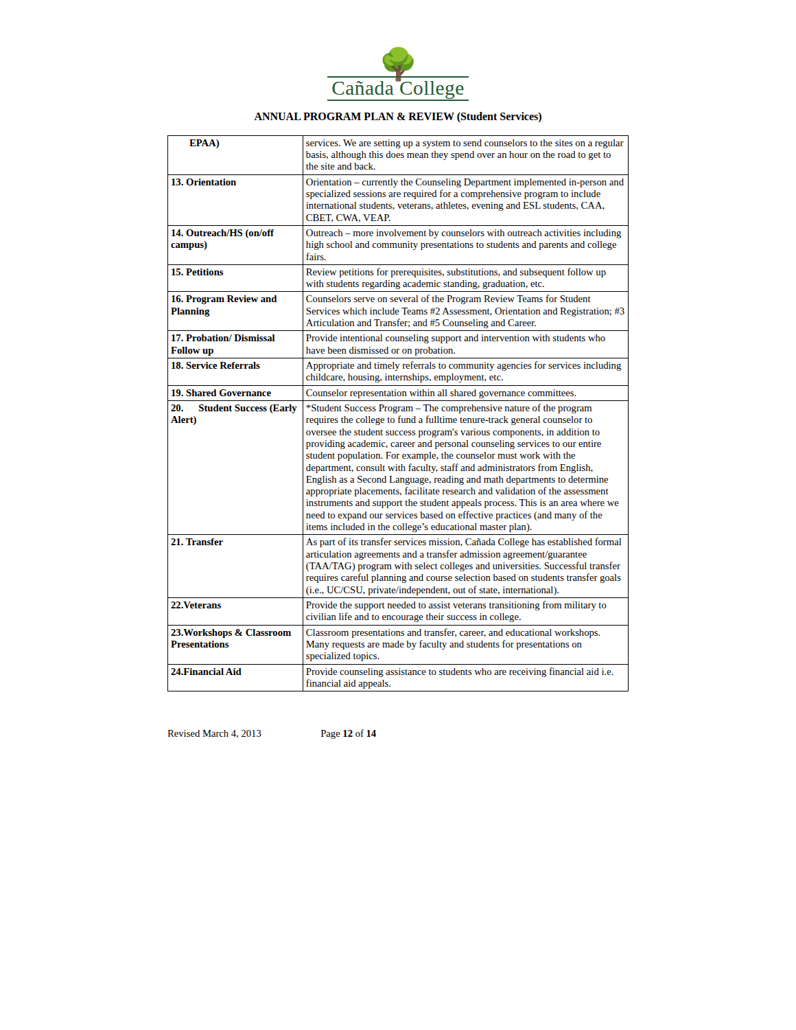🌳 Cañada College
ANNUAL PROGRAM PLAN & REVIEW (Student Services)
| EPAA) | services. We are setting up a system to send counselors to the sites on a regular basis, although this does mean they spend over an hour on the road to get to the site and back. |
| 13. Orientation | Orientation – currently the Counseling Department implemented in-person and specialized sessions are required for a comprehensive program to include international students, veterans, athletes, evening and ESL students, CAA, CBET, CWA, VEAP. |
| 14. Outreach/HS (on/off campus) | Outreach – more involvement by counselors with outreach activities including high school and community presentations to students and parents and college fairs. |
| 15. Petitions | Review petitions for prerequisites, substitutions, and subsequent follow up with students regarding academic standing, graduation, etc. |
| 16. Program Review and Planning | Counselors serve on several of the Program Review Teams for Student Services which include Teams #2 Assessment, Orientation and Registration; #3 Articulation and Transfer; and #5 Counseling and Career. |
| 17. Probation/ Dismissal Follow up | Provide intentional counseling support and intervention with students who have been dismissed or on probation. |
| 18. Service Referrals | Appropriate and timely referrals to community agencies for services including childcare, housing, internships, employment, etc. |
| 19. Shared Governance | Counselor representation within all shared governance committees. |
| 20. Student Success (Early Alert) | *Student Success Program – The comprehensive nature of the program requires the college to fund a fulltime tenure-track general counselor to oversee the student success program's various components, in addition to providing academic, career and personal counseling services to our entire student population. For example, the counselor must work with the department, consult with faculty, staff and administrators from English, English as a Second Language, reading and math departments to determine appropriate placements, facilitate research and validation of the assessment instruments and support the student appeals process. This is an area where we need to expand our services based on effective practices (and many of the items included in the college’s educational master plan). |
| 21. Transfer | As part of its transfer services mission, Cañada College has established formal articulation agreements and a transfer admission agreement/guarantee (TAA/TAG) program with select colleges and universities. Successful transfer requires careful planning and course selection based on students transfer goals (i.e., UC/CSU, private/independent, out of state, international). |
| 22.Veterans | Provide the support needed to assist veterans transitioning from military to civilian life and to encourage their success in college. |
| 23.Workshops & Classroom Presentations | Classroom presentations and transfer, career, and educational workshops. Many requests are made by faculty and students for presentations on specialized topics. |
| 24.Financial Aid | Provide counseling assistance to students who are receiving financial aid i.e. financial aid appeals. |
Revised March 4, 2013 Page 12 of 14